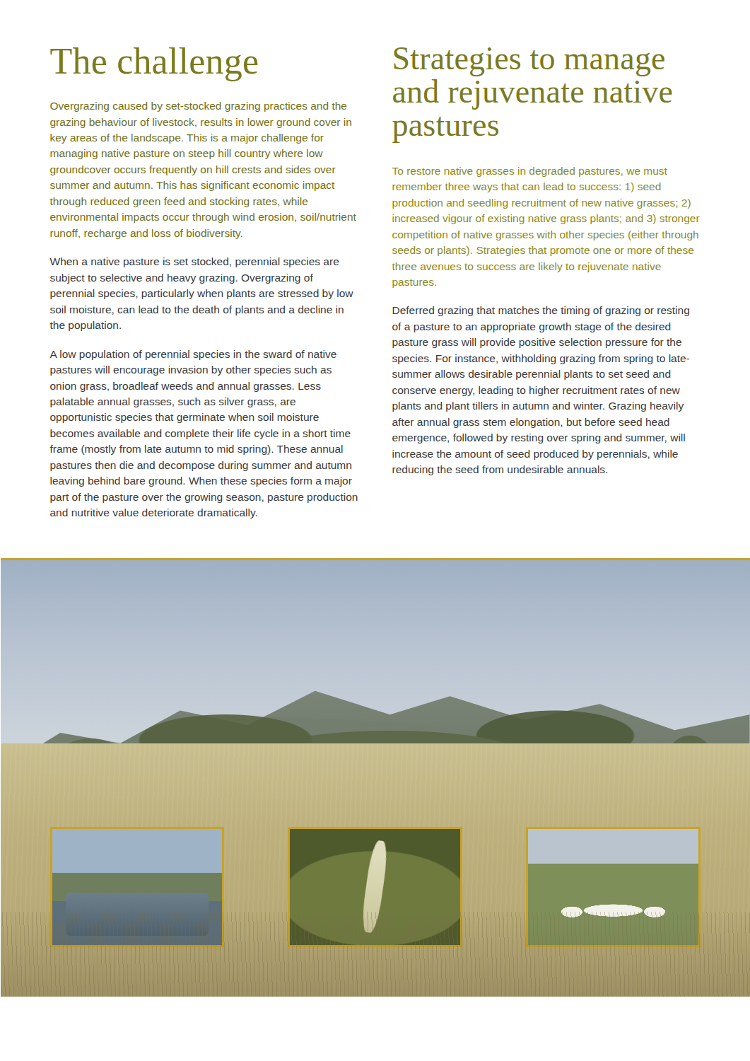The challenge
Overgrazing caused by set-stocked grazing practices and the grazing behaviour of livestock, results in lower ground cover in key areas of the landscape. This is a major challenge for managing native pasture on steep hill country where low groundcover occurs frequently on hill crests and sides over summer and autumn. This has significant economic impact through reduced green feed and stocking rates, while environmental impacts occur through wind erosion, soil/nutrient runoff, recharge and loss of biodiversity.
When a native pasture is set stocked, perennial species are subject to selective and heavy grazing. Overgrazing of perennial species, particularly when plants are stressed by low soil moisture, can lead to the death of plants and a decline in the population.
A low population of perennial species in the sward of native pastures will encourage invasion by other species such as onion grass, broadleaf weeds and annual grasses. Less palatable annual grasses, such as silver grass, are opportunistic species that germinate when soil moisture becomes available and complete their life cycle in a short time frame (mostly from late autumn to mid spring). These annual pastures then die and decompose during summer and autumn leaving behind bare ground. When these species form a major part of the pasture over the growing season, pasture production and nutritive value deteriorate dramatically.
Strategies to manage and rejuvenate native pastures
To restore native grasses in degraded pastures, we must remember three ways that can lead to success: 1) seed production and seedling recruitment of new native grasses; 2) increased vigour of existing native grass plants; and 3) stronger competition of native grasses with other species (either through seeds or plants). Strategies that promote one or more of these three avenues to success are likely to rejuvenate native pastures.
Deferred grazing that matches the timing of grazing or resting of a pasture to an appropriate growth stage of the desired pasture grass will provide positive selection pressure for the species. For instance, withholding grazing from spring to late-summer allows desirable perennial plants to set seed and conserve energy, leading to higher recruitment rates of new plants and plant tillers in autumn and winter. Grazing heavily after annual grass stem elongation, but before seed head emergence, followed by resting over spring and summer, will increase the amount of seed produced by perennials, while reducing the seed from undesirable annuals.